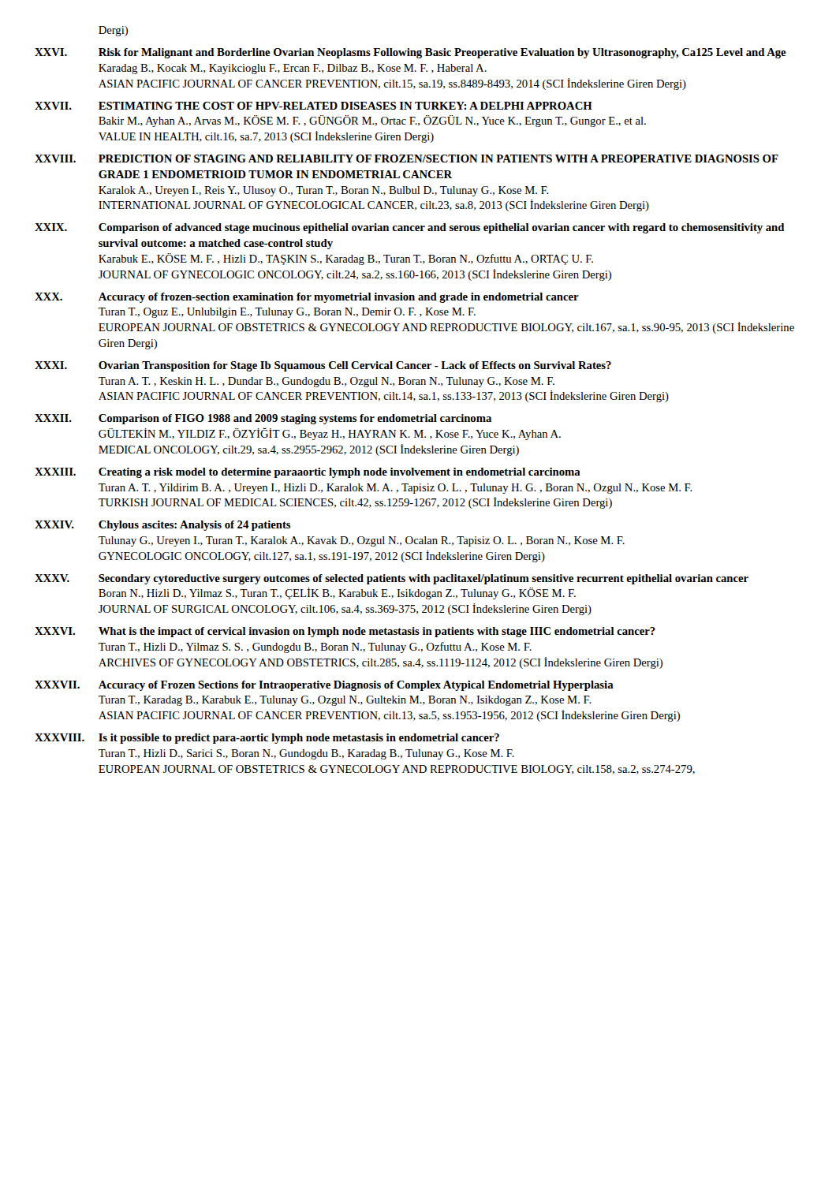Dergi)
| XXVI. | Risk for Malignant and Borderline Ovarian Neoplasms Following Basic Preoperative Evaluation by Ultrasonography, Ca125 Level and Age Karadag B., Kocak M., Kayikcioglu F., Ercan F., Dilbaz B., Kose M. F. , Haberal A. ASIAN PACIFIC JOURNAL OF CANCER PREVENTION, cilt.15, sa.19, ss.8489-8493, 2014 (SCI İndekslerine Giren Dergi) |
| XXVII. | ESTIMATING THE COST OF HPV-RELATED DISEASES IN TURKEY: A DELPHI APPROACH Bakir M., Ayhan A., Arvas M., KÖSE M. F. , GÜNGÖR M., Ortac F., ÖZGÜL N., Yuce K., Ergun T., Gungor E., et al. VALUE IN HEALTH, cilt.16, sa.7, 2013 (SCI İndekslerine Giren Dergi) |
| XXVIII. | PREDICTION OF STAGING AND RELIABILITY OF FROZEN/SECTION IN PATIENTS WITH A PREOPERATIVE DIAGNOSIS OF GRADE 1 ENDOMETRIOID TUMOR IN ENDOMETRIAL CANCER Karalok A., Ureyen I., Reis Y., Ulusoy O., Turan T., Boran N., Bulbul D., Tulunay G., Kose M. F. INTERNATIONAL JOURNAL OF GYNECOLOGICAL CANCER, cilt.23, sa.8, 2013 (SCI İndekslerine Giren Dergi) |
| XXIX. | Comparison of advanced stage mucinous epithelial ovarian cancer and serous epithelial ovarian cancer with regard to chemosensitivity and survival outcome: a matched case-control study Karabuk E., KÖSE M. F. , Hizli D., TAŞKIN S., Karadag B., Turan T., Boran N., Ozfuttu A., ORTAÇ U. F. JOURNAL OF GYNECOLOGIC ONCOLOGY, cilt.24, sa.2, ss.160-166, 2013 (SCI İndekslerine Giren Dergi) |
| XXX. | Accuracy of frozen-section examination for myometrial invasion and grade in endometrial cancer Turan T., Oguz E., Unlubilgin E., Tulunay G., Boran N., Demir O. F. , Kose M. F. EUROPEAN JOURNAL OF OBSTETRICS & GYNECOLOGY AND REPRODUCTIVE BIOLOGY, cilt.167, sa.1, ss.90-95, 2013 (SCI İndekslerine Giren Dergi) |
| XXXI. | Ovarian Transposition for Stage Ib Squamous Cell Cervical Cancer - Lack of Effects on Survival Rates? Turan A. T. , Keskin H. L. , Dundar B., Gundogdu B., Ozgul N., Boran N., Tulunay G., Kose M. F. ASIAN PACIFIC JOURNAL OF CANCER PREVENTION, cilt.14, sa.1, ss.133-137, 2013 (SCI İndekslerine Giren Dergi) |
| XXXII. | Comparison of FIGO 1988 and 2009 staging systems for endometrial carcinoma GÜLTEKİN M., YILDIZ F., ÖZYİĞİT G., Beyaz H., HAYRAN K. M. , Kose F., Yuce K., Ayhan A. MEDICAL ONCOLOGY, cilt.29, sa.4, ss.2955-2962, 2012 (SCI İndekslerine Giren Dergi) |
| XXXIII. | Creating a risk model to determine paraaortic lymph node involvement in endometrial carcinoma Turan A. T. , Yildirim B. A. , Ureyen I., Hizli D., Karalok M. A. , Tapisiz O. L. , Tulunay H. G. , Boran N., Ozgul N., Kose M. F. TURKISH JOURNAL OF MEDICAL SCIENCES, cilt.42, ss.1259-1267, 2012 (SCI İndekslerine Giren Dergi) |
| XXXIV. | Chylous ascites: Analysis of 24 patients Tulunay G., Ureyen I., Turan T., Karalok A., Kavak D., Ozgul N., Ocalan R., Tapisiz O. L. , Boran N., Kose M. F. GYNECOLOGIC ONCOLOGY, cilt.127, sa.1, ss.191-197, 2012 (SCI İndekslerine Giren Dergi) |
| XXXV. | Secondary cytoreductive surgery outcomes of selected patients with paclitaxel/platinum sensitive recurrent epithelial ovarian cancer Boran N., Hizli D., Yilmaz S., Turan T., ÇELİK B., Karabuk E., Isikdogan Z., Tulunay G., KÖSE M. F. JOURNAL OF SURGICAL ONCOLOGY, cilt.106, sa.4, ss.369-375, 2012 (SCI İndekslerine Giren Dergi) |
| XXXVI. | What is the impact of cervical invasion on lymph node metastasis in patients with stage IIIC endometrial cancer? Turan T., Hizli D., Yilmaz S. S. , Gundogdu B., Boran N., Tulunay G., Ozfuttu A., Kose M. F. ARCHIVES OF GYNECOLOGY AND OBSTETRICS, cilt.285, sa.4, ss.1119-1124, 2012 (SCI İndekslerine Giren Dergi) |
| XXXVII. | Accuracy of Frozen Sections for Intraoperative Diagnosis of Complex Atypical Endometrial Hyperplasia Turan T., Karadag B., Karabuk E., Tulunay G., Ozgul N., Gultekin M., Boran N., Isikdogan Z., Kose M. F. ASIAN PACIFIC JOURNAL OF CANCER PREVENTION, cilt.13, sa.5, ss.1953-1956, 2012 (SCI İndekslerine Giren Dergi) |
| XXXVIII. | Is it possible to predict para-aortic lymph node metastasis in endometrial cancer? Turan T., Hizli D., Sarici S., Boran N., Gundogdu B., Karadag B., Tulunay G., Kose M. F. EUROPEAN JOURNAL OF OBSTETRICS & GYNECOLOGY AND REPRODUCTIVE BIOLOGY, cilt.158, sa.2, ss.274-279, |